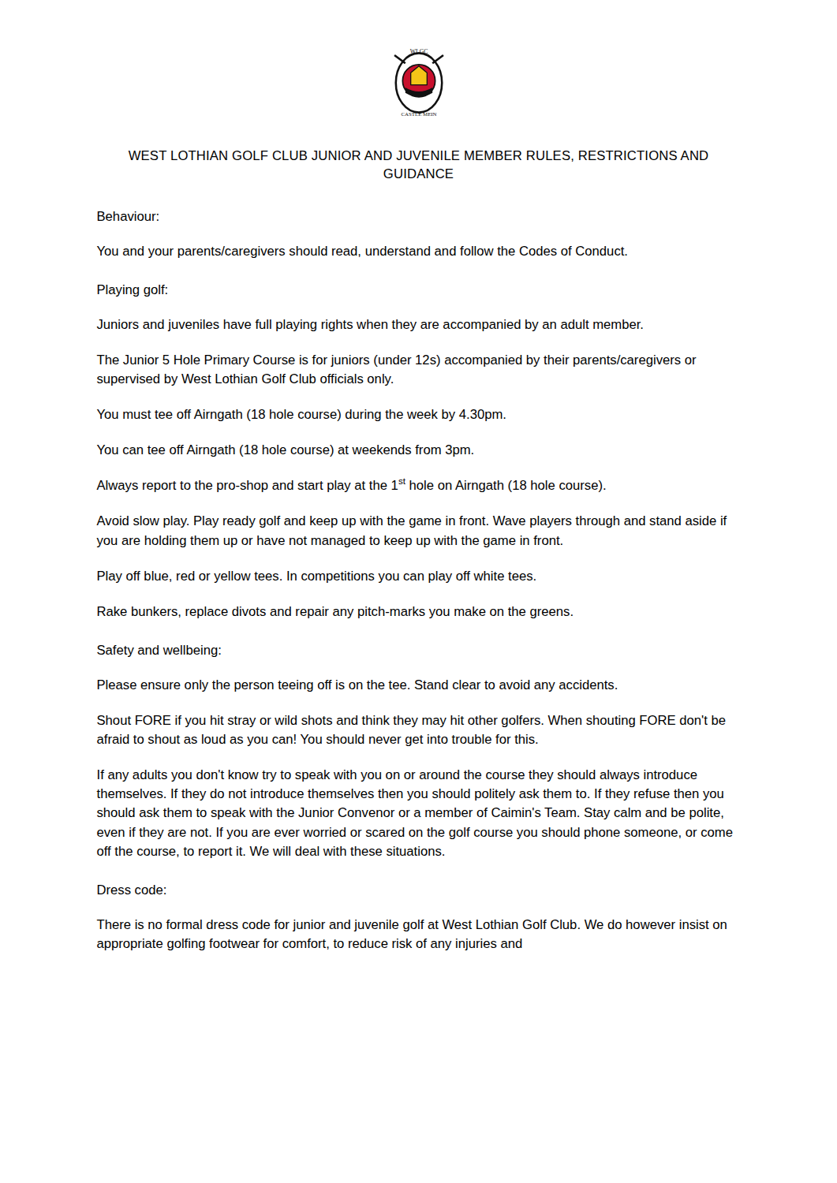West Lothian Golf Club Junior and Juvenile Member Rules, Restrictions and Guidance
Behaviour:
You and your parents/caregivers should read, understand and follow the Codes of Conduct.
Playing golf:
Juniors and juveniles have full playing rights when they are accompanied by an adult member.
The Junior 5 Hole Primary Course is for juniors (under 12s) accompanied by their parents/caregivers or supervised by West Lothian Golf Club officials only.
You must tee off Airngath (18 hole course) during the week by 4.30pm.
You can tee off Airngath (18 hole course) at weekends from 3pm.
Always report to the pro-shop and start play at the 1st hole on Airngath (18 hole course).
Avoid slow play. Play ready golf and keep up with the game in front. Wave players through and stand aside if you are holding them up or have not managed to keep up with the game in front.
Play off blue, red or yellow tees. In competitions you can play off white tees.
Rake bunkers, replace divots and repair any pitch-marks you make on the greens.
Safety and wellbeing:
Please ensure only the person teeing off is on the tee. Stand clear to avoid any accidents.
Shout FORE if you hit stray or wild shots and think they may hit other golfers. When shouting FORE don't be afraid to shout as loud as you can! You should never get into trouble for this.
If any adults you don't know try to speak with you on or around the course they should always introduce themselves. If they do not introduce themselves then you should politely ask them to. If they refuse then you should ask them to speak with the Junior Convenor or a member of Caimin's Team. Stay calm and be polite, even if they are not. If you are ever worried or scared on the golf course you should phone someone, or come off the course, to report it. We will deal with these situations.
Dress code:
There is no formal dress code for junior and juvenile golf at West Lothian Golf Club. We do however insist on appropriate golfing footwear for comfort, to reduce risk of any injuries and